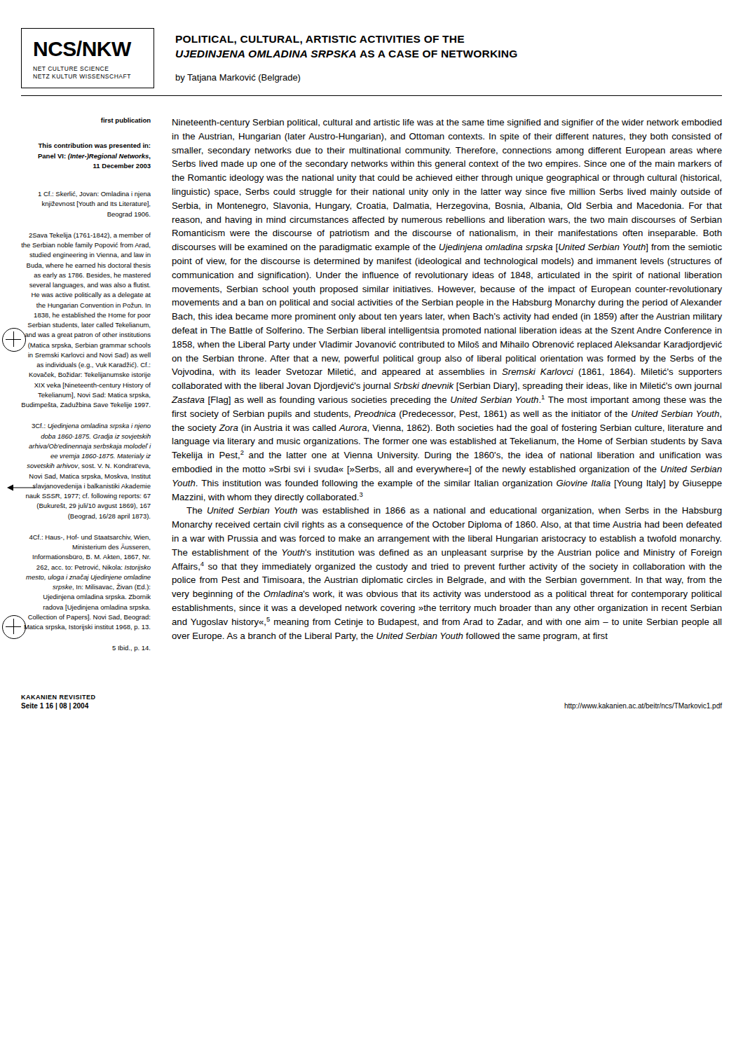NCS/NKW
NET CULTURE SCIENCE
NETZ KULTUR WiSSENSCHAFT
POLITICAL, CULTURAL, ARTISTIC ACTIVITIES OF THE
UJEDINJENA OMLADINA SRPSKA AS A CASE OF NETWORKING
by Tatjana Marković (Belgrade)
first publication
This contribution was presented in:
Panel VI: (Inter-)Regional Networks,
11 December 2003
1 Cf.: Skerlić, Jovan: Omladina i njena književnost [Youth and Its Literature], Beograd 1906.
2Sava Tekelija (1761-1842), a member of the Serbian noble family Popović from Arad, studied engineering in Vienna, and law in Buda, where he earned his doctoral thesis as early as 1786. Besides, he mastered several languages, and was also a flutist. He was active politically as a delegate at the Hungarian Convention in Požun. In 1838, he established the Home for poor Serbian students, later called Tekelianum, and was a great patron of other institutions (Matica srpska, Serbian grammar schools in Sremski Karlovci and Novi Sad) as well as individuals (e.g., Vuk Karadžić). Cf.: Kovaček, Božidar: Tekelijanumske istorije XIX veka [Nineteenth-century History of Tekelianum], Novi Sad: Matica srpska, Budimpešta, Zadužbina Save Tekelije 1997.
3Cf.: Ujedinjena omladina srpska i njeno doba 1860-1875. Gradja iz sovjetskih arhiva/Ob'edinennaja serbskaja molodeľ i ee vremja 1860-1875. Materialy iz sovetskih arhivov, sost. V. N. Kondrat'eva, Novi Sad, Matica srpska, Moskva, Institut slavjanovedenija i balkanistiki Akademie nauk SSSR, 1977; cf. following reports: 67 (Bukurešt, 29 juli/10 avgust 1869), 167 (Beograd, 16/28 april 1873).
4Cf.: Haus-, Hof- und Staatsarchiv, Wien, Ministerium des Äusseren, Informationsbüro, B. M. Akten, 1867, Nr. 262, acc. to: Petrović, Nikola: Istorijsko mesto, uloga i značaj Ujedinjene omladine srpske, In: Milisavac, Živan (Ed.): Ujedinjena omladina srpska. Zbornik radova [Ujedinjena omladina srpska. Collection of Papers]. Novi Sad, Beograd: Matica srpska, Istorijski institut 1968, p. 13.
5 Ibid., p. 14.
Nineteenth-century Serbian political, cultural and artistic life was at the same time signified and signifier of the wider network embodied in the Austrian, Hungarian (later Austro-Hungarian), and Ottoman contexts. In spite of their different natures, they both consisted of smaller, secondary networks due to their multinational community. Therefore, connections among different European areas where Serbs lived made up one of the secondary networks within this general context of the two empires. Since one of the main markers of the Romantic ideology was the national unity that could be achieved either through unique geographical or through cultural (historical, linguistic) space, Serbs could struggle for their national unity only in the latter way since five million Serbs lived mainly outside of Serbia, in Montenegro, Slavonia, Hungary, Croatia, Dalmatia, Herzegovina, Bosnia, Albania, Old Serbia and Macedonia. For that reason, and having in mind circumstances affected by numerous rebellions and liberation wars, the two main discourses of Serbian Romanticism were the discourse of patriotism and the discourse of nationalism, in their manifestations often inseparable. Both discourses will be examined on the paradigmatic example of the Ujedinjena omladina srpska [United Serbian Youth] from the semiotic point of view, for the discourse is determined by manifest (ideological and technological models) and immanent levels (structures of communication and signification). Under the influence of revolutionary ideas of 1848, articulated in the spirit of national liberation movements, Serbian school youth proposed similar initiatives. However, because of the impact of European counter-revolutionary movements and a ban on political and social activities of the Serbian people in the Habsburg Monarchy during the period of Alexander Bach, this idea became more prominent only about ten years later, when Bach's activity had ended (in 1859) after the Austrian military defeat in The Battle of Solferino. The Serbian liberal intelligentsia promoted national liberation ideas at the Szent Andre Conference in 1858, when the Liberal Party under Vladimir Jovanović contributed to Miloš and Mihailo Obrenović replaced Aleksandar Karadjordjević on the Serbian throne. After that a new, powerful political group also of liberal political orientation was formed by the Serbs of the Vojvodina, with its leader Svetozar Miletić, and appeared at assemblies in Sremski Karlovci (1861, 1864). Miletić's supporters collaborated with the liberal Jovan Djordjević's journal Srbski dnevnik [Serbian Diary], spreading their ideas, like in Miletić's own journal Zastava [Flag] as well as founding various societies preceding the United Serbian Youth.1 The most important among these was the first society of Serbian pupils and students, Preodnica (Predecessor, Pest, 1861) as well as the initiator of the United Serbian Youth, the society Zora (in Austria it was called Aurora, Vienna, 1862). Both societies had the goal of fostering Serbian culture, literature and language via literary and music organizations. The former one was established at Tekelianum, the Home of Serbian students by Sava Tekelija in Pest,2 and the latter one at Vienna University. During the 1860's, the idea of national liberation and unification was embodied in the motto »Srbi svi i svuda« [»Serbs, all and everywhere«] of the newly established organization of the United Serbian Youth. This institution was founded following the example of the similar Italian organization Giovine Italia [Young Italy] by Giuseppe Mazzini, with whom they directly collaborated.3
The United Serbian Youth was established in 1866 as a national and educational organization, when Serbs in the Habsburg Monarchy received certain civil rights as a consequence of the October Diploma of 1860. Also, at that time Austria had been defeated in a war with Prussia and was forced to make an arrangement with the liberal Hungarian aristocracy to establish a twofold monarchy. The establishment of the Youth's institution was defined as an unpleasant surprise by the Austrian police and Ministry of Foreign Affairs,4 so that they immediately organized the custody and tried to prevent further activity of the society in collaboration with the police from Pest and Timisoara, the Austrian diplomatic circles in Belgrade, and with the Serbian government. In that way, from the very beginning of the Omladina's work, it was obvious that its activity was understood as a political threat for contemporary political establishments, since it was a developed network covering »the territory much broader than any other organization in recent Serbian and Yugoslav history«,5 meaning from Cetinje to Budapest, and from Arad to Zadar, and with one aim – to unite Serbian people all over Europe. As a branch of the Liberal Party, the United Serbian Youth followed the same program, at first
KAKANIEN REVISITED
Seite 1 16 | 08 | 2004
http://www.kakanien.ac.at/beitr/ncs/TMarkovic1.pdf